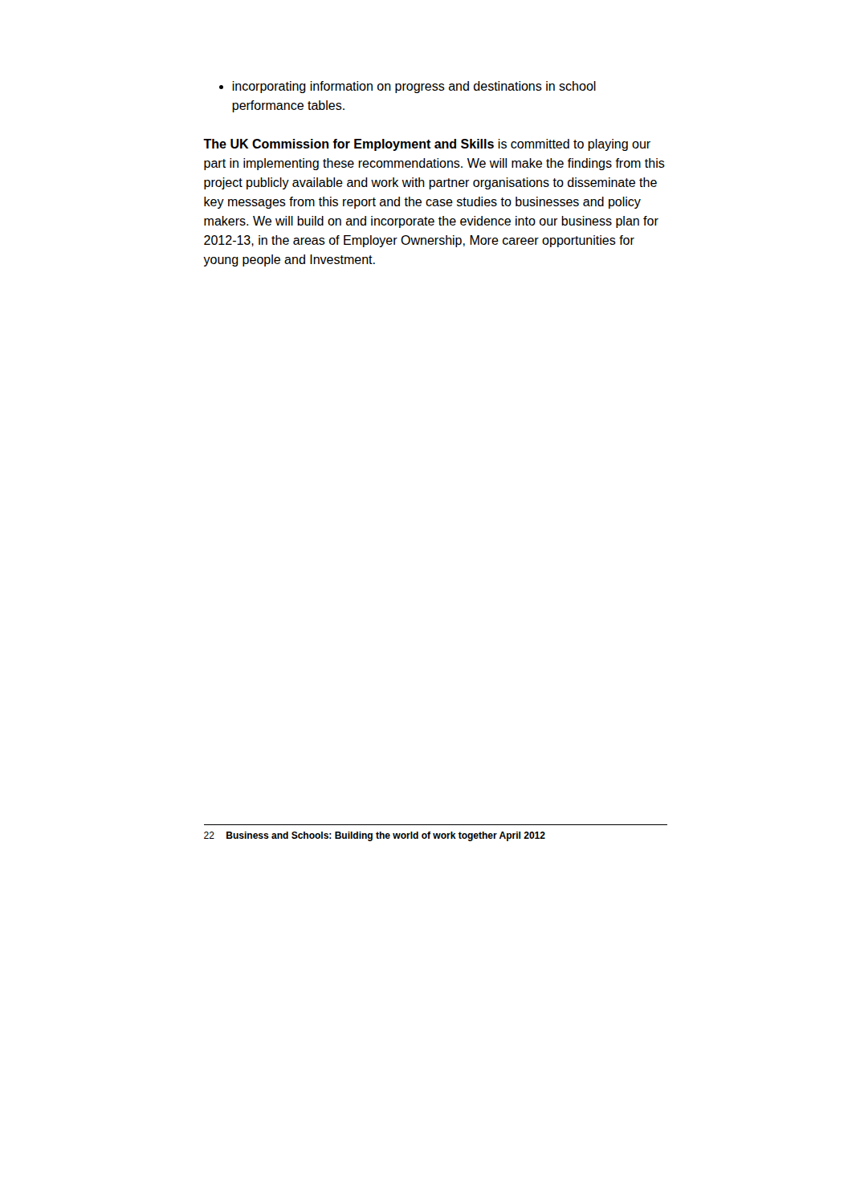incorporating information on progress and destinations in school performance tables.
The UK Commission for Employment and Skills is committed to playing our part in implementing these recommendations. We will make the findings from this project publicly available and work with partner organisations to disseminate the key messages from this report and the case studies to businesses and policy makers. We will build on and incorporate the evidence into our business plan for 2012-13, in the areas of Employer Ownership, More career opportunities for young people and Investment.
22 Business and Schools: Building the world of work together April 2012